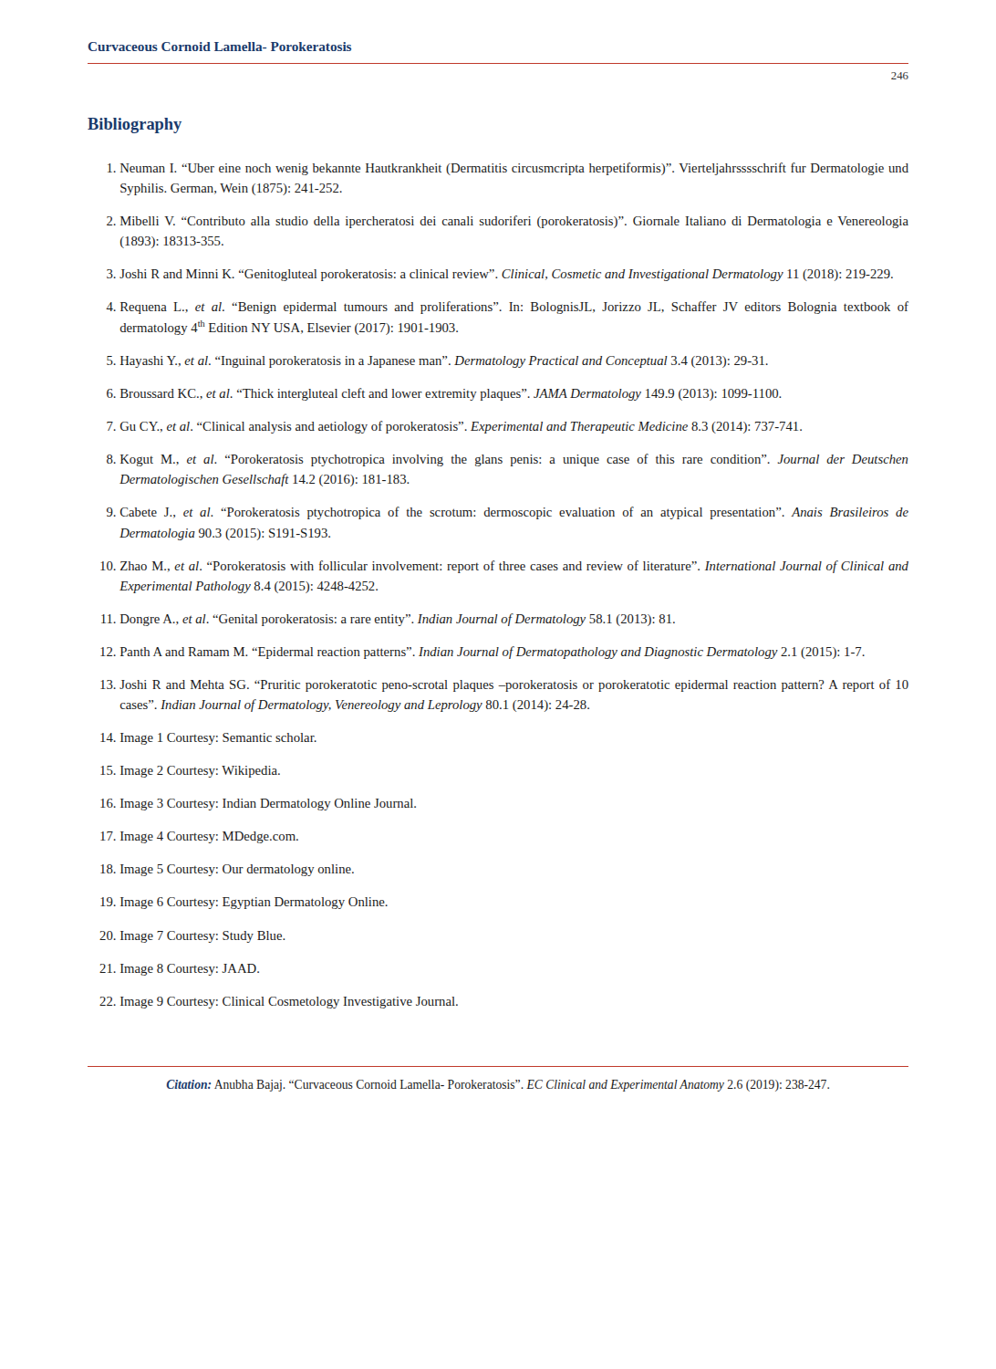Curvaceous Cornoid Lamella- Porokeratosis
246
Bibliography
Neuman I. “Uber eine noch wenig bekannte Hautkrankheit (Dermatitis circusmcripta herpetiformis)”. Vierteljahrsssschrift fur Dermatologie und Syphilis. German, Wein (1875): 241-252.
Mibelli V. “Contributo alla studio della ipercheratosi dei canali sudoriferi (porokeratosis)”. Giornale Italiano di Dermatologia e Venereologia (1893): 18313-355.
Joshi R and Minni K. “Genitogluteal porokeratosis: a clinical review”. Clinical, Cosmetic and Investigational Dermatology 11 (2018): 219-229.
Requena L., et al. “Benign epidermal tumours and proliferations”. In: BolognisJL, Jorizzo JL, Schaffer JV editors Bolognia textbook of dermatology 4th Edition NY USA, Elsevier (2017): 1901-1903.
Hayashi Y., et al. “Inguinal porokeratosis in a Japanese man”. Dermatology Practical and Conceptual 3.4 (2013): 29-31.
Broussard KC., et al. “Thick intergluteal cleft and lower extremity plaques”. JAMA Dermatology 149.9 (2013): 1099-1100.
Gu CY., et al. “Clinical analysis and aetiology of porokeratosis”. Experimental and Therapeutic Medicine 8.3 (2014): 737-741.
Kogut M., et al. “Porokeratosis ptychotropica involving the glans penis: a unique case of this rare condition”. Journal der Deutschen Dermatologischen Gesellschaft 14.2 (2016): 181-183.
Cabete J., et al. “Porokeratosis ptychotropica of the scrotum: dermoscopic evaluation of an atypical presentation”. Anais Brasileiros de Dermatologia 90.3 (2015): S191-S193.
Zhao M., et al. “Porokeratosis with follicular involvement: report of three cases and review of literature”. International Journal of Clinical and Experimental Pathology 8.4 (2015): 4248-4252.
Dongre A., et al. “Genital porokeratosis: a rare entity”. Indian Journal of Dermatology 58.1 (2013): 81.
Panth A and Ramam M. “Epidermal reaction patterns”. Indian Journal of Dermatopathology and Diagnostic Dermatology 2.1 (2015): 1-7.
Joshi R and Mehta SG. “Pruritic porokeratotic peno-scrotal plaques –porokeratosis or porokeratotic epidermal reaction pattern? A report of 10 cases”. Indian Journal of Dermatology, Venereology and Leprology 80.1 (2014): 24-28.
Image 1 Courtesy: Semantic scholar.
Image 2 Courtesy: Wikipedia.
Image 3 Courtesy: Indian Dermatology Online Journal.
Image 4 Courtesy: MDedge.com.
Image 5 Courtesy: Our dermatology online.
Image 6 Courtesy: Egyptian Dermatology Online.
Image 7 Courtesy: Study Blue.
Image 8 Courtesy: JAAD.
Image 9 Courtesy: Clinical Cosmetology Investigative Journal.
Citation: Anubha Bajaj. “Curvaceous Cornoid Lamella- Porokeratosis”. EC Clinical and Experimental Anatomy 2.6 (2019): 238-247.